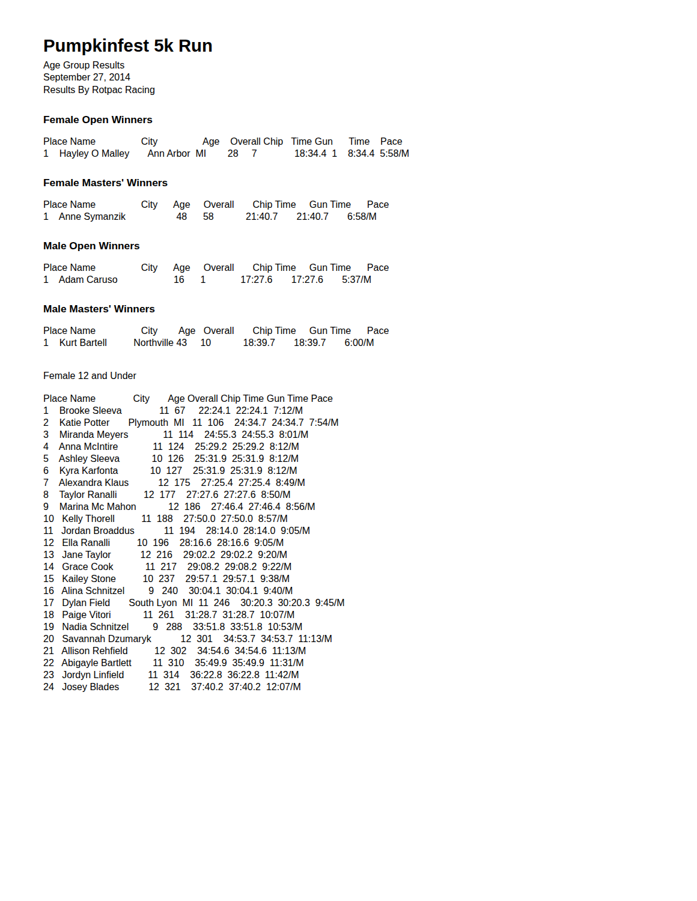Pumpkinfest 5k Run
Age Group Results
September 27, 2014
Results By Rotpac Racing
Female Open Winners
Place Name                 City                 Age    Overall Chip   Time Gun      Time    Pace
1    Hayley O Malley       Ann Arbor  MI        28     7              18:34.4  1    8:34.4  5:58/M
Female Masters' Winners
Place Name                 City      Age     Overall       Chip Time     Gun Time      Pace
1    Anne Symanzik                   48      58            21:40.7       21:40.7       6:58/M
Male Open Winners
Place Name                 City      Age     Overall       Chip Time     Gun Time      Pace
1    Adam Caruso                     16      1             17:27.6       17:27.6       5:37/M
Male Masters' Winners
Place Name                 City        Age   Overall       Chip Time     Gun Time      Pace
1    Kurt Bartell          Northville 43     10            18:39.7       18:39.7       6:00/M
Female 12 and Under
Place Name              City       Age Overall Chip Time Gun Time Pace
1    Brooke Sleeva              11  67     22:24.1  22:24.1  7:12/M
2    Katie Potter       Plymouth  MI   11  106    24:34.7  24:34.7  7:54/M
3    Miranda Meyers             11  114    24:55.3  24:55.3  8:01/M
4    Anna McIntire             11  124    25:29.2  25:29.2  8:12/M
5    Ashley Sleeva            10  126    25:31.9  25:31.9  8:12/M
6    Kyra Karfonta            10  127    25:31.9  25:31.9  8:12/M
7    Alexandra Klaus           12  175    27:25.4  27:25.4  8:49/M
8    Taylor Ranalli          12  177    27:27.6  27:27.6  8:50/M
9    Marina Mc Mahon            12  186    27:46.4  27:46.4  8:56/M
10   Kelly Thorell          11  188    27:50.0  27:50.0  8:57/M
11   Jordan Broaddus           11  194    28:14.0  28:14.0  9:05/M
12   Ella Ranalli          10  196    28:16.6  28:16.6  9:05/M
13   Jane Taylor           12  216    29:02.2  29:02.2  9:20/M
14   Grace Cook            11  217    29:08.2  29:08.2  9:22/M
15   Kailey Stone          10  237    29:57.1  29:57.1  9:38/M
16   Alina Schnitzel         9   240    30:04.1  30:04.1  9:40/M
17   Dylan Field       South Lyon  MI  11  246    30:20.3  30:20.3  9:45/M
18   Paige Vitori            11  261    31:28.7  31:28.7  10:07/M
19   Nadia Schnitzel         9   288    33:51.8  33:51.8  10:53/M
20   Savannah Dzumaryk           12  301    34:53.7  34:53.7  11:13/M
21   Allison Rehfield          12  302    34:54.6  34:54.6  11:13/M
22   Abigayle Bartlett        11  310    35:49.9  35:49.9  11:31/M
23   Jordyn Linfield         11  314    36:22.8  36:22.8  11:42/M
24   Josey Blades           12  321    37:40.2  37:40.2  12:07/M